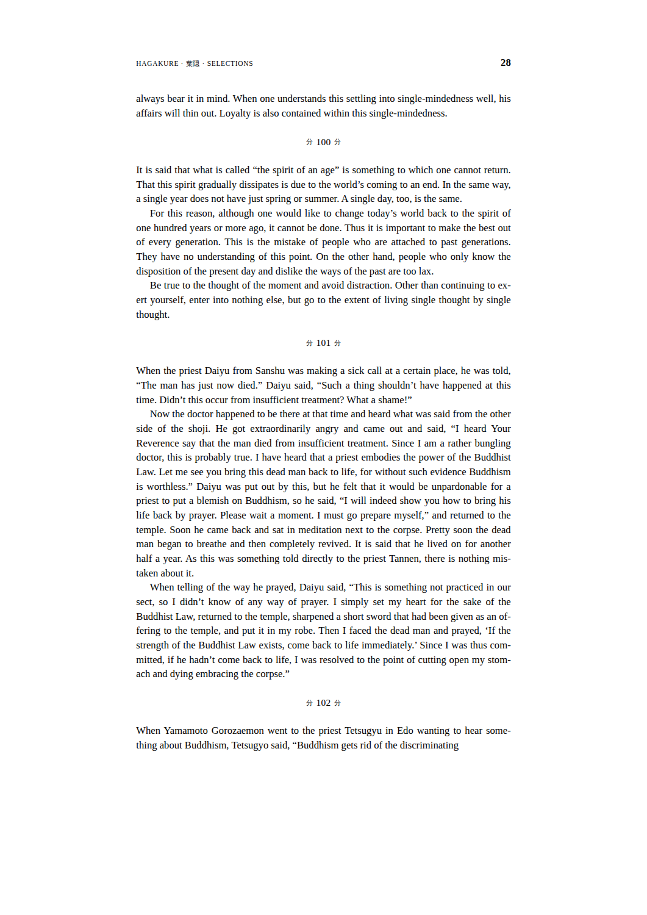Hagakure · 葉隠 · Selections 28
always bear it in mind. When one understands this settling into single-mindedness well, his affairs will thin out. Loyalty is also contained within this single-mindedness.
分100分
It is said that what is called “the spirit of an age” is something to which one cannot return. That this spirit gradually dissipates is due to the world’s coming to an end. In the same way, a single year does not have just spring or summer. A single day, too, is the same.
For this reason, although one would like to change today’s world back to the spirit of one hundred years or more ago, it cannot be done. Thus it is important to make the best out of every generation. This is the mistake of people who are attached to past generations. They have no understanding of this point. On the other hand, people who only know the disposition of the present day and dislike the ways of the past are too lax.
Be true to the thought of the moment and avoid distraction. Other than continuing to exert yourself, enter into nothing else, but go to the extent of living single thought by single thought.
分101分
When the priest Daiyu from Sanshu was making a sick call at a certain place, he was told, “The man has just now died.” Daiyu said, “Such a thing shouldn’t have happened at this time. Didn’t this occur from insufficient treatment? What a shame!”
Now the doctor happened to be there at that time and heard what was said from the other side of the shoji. He got extraordinarily angry and came out and said, “I heard Your Reverence say that the man died from insufficient treatment. Since I am a rather bungling doctor, this is probably true. I have heard that a priest embodies the power of the Buddhist Law. Let me see you bring this dead man back to life, for without such evidence Buddhism is worthless.” Daiyu was put out by this, but he felt that it would be unpardonable for a priest to put a blemish on Buddhism, so he said, “I will indeed show you how to bring his life back by prayer. Please wait a moment. I must go prepare myself,” and returned to the temple. Soon he came back and sat in meditation next to the corpse. Pretty soon the dead man began to breathe and then completely revived. It is said that he lived on for another half a year. As this was something told directly to the priest Tannen, there is nothing mistaken about it.
When telling of the way he prayed, Daiyu said, “This is something not practiced in our sect, so I didn’t know of any way of prayer. I simply set my heart for the sake of the Buddhist Law, returned to the temple, sharpened a short sword that had been given as an offering to the temple, and put it in my robe. Then I faced the dead man and prayed, ‘If the strength of the Buddhist Law exists, come back to life immediately.’ Since I was thus committed, if he hadn’t come back to life, I was resolved to the point of cutting open my stomach and dying embracing the corpse.”
分102分
When Yamamoto Gorozaemon went to the priest Tetsugyu in Edo wanting to hear something about Buddhism, Tetsugyo said, “Buddhism gets rid of the discriminating